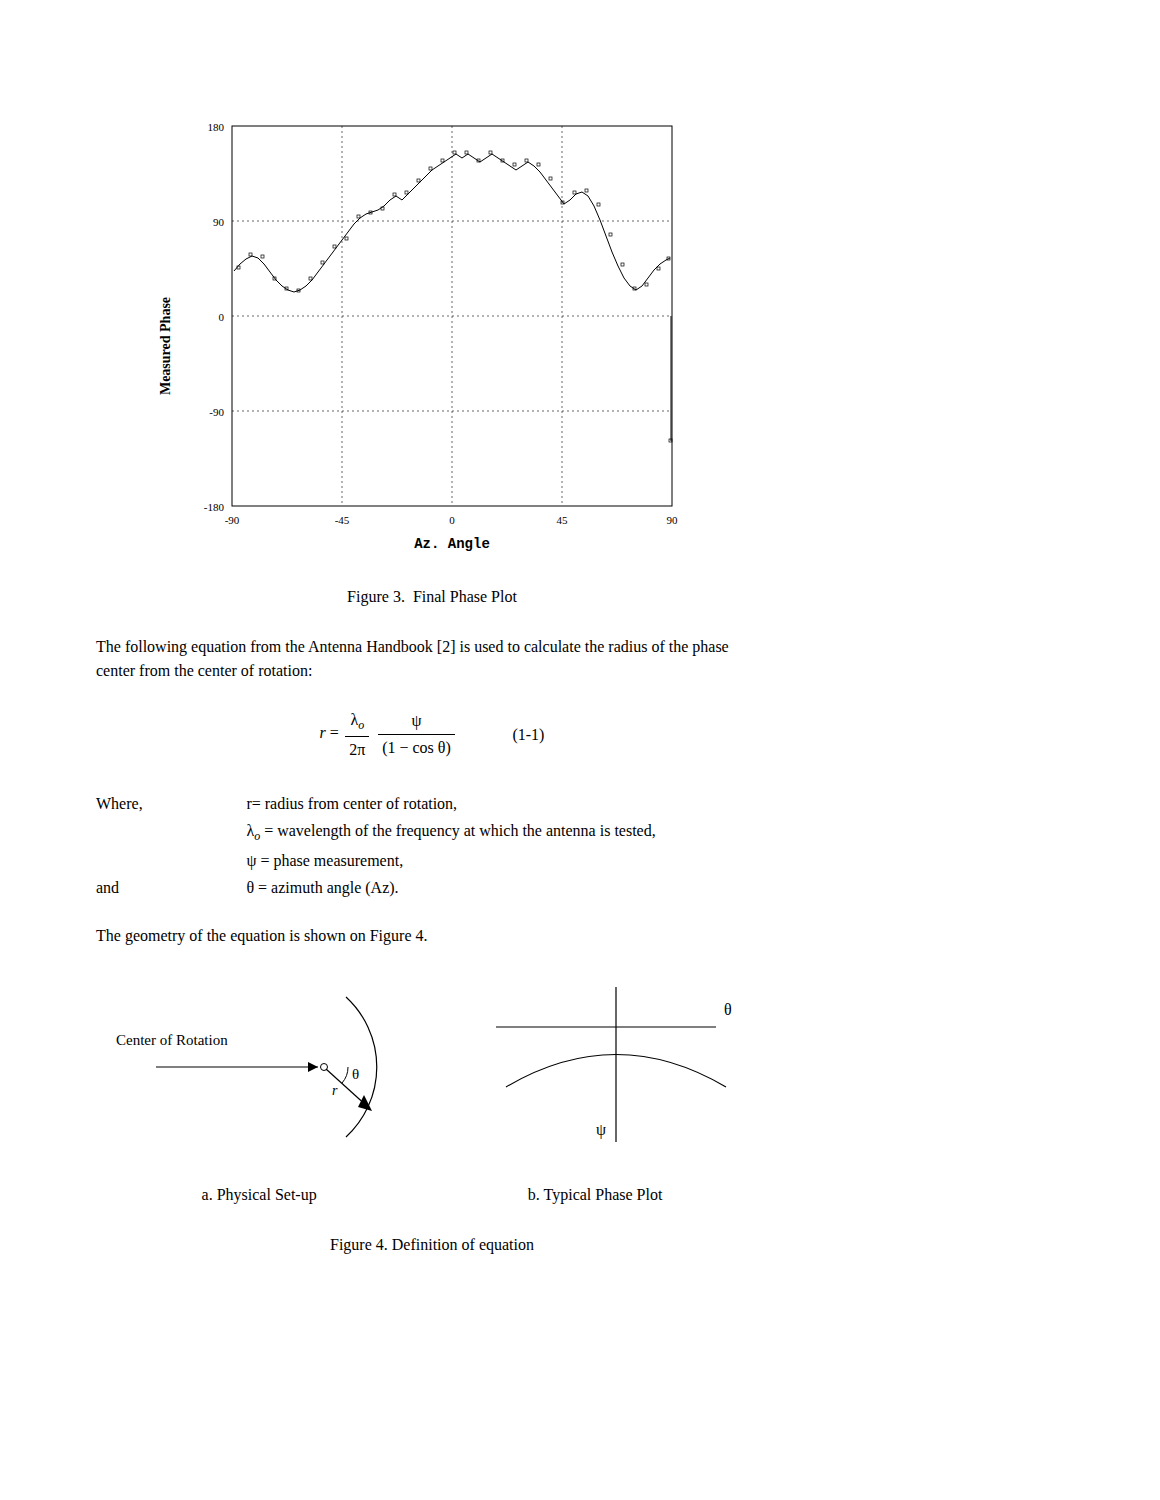Measured Phase 180 90 0 -90 -180 -90 -45 0 45 90 Az. Angle
Figure 3. Final Phase Plot
The following equation from the Antenna Handbook [2] is used to calculate the radius of the phase center from the center of rotation:
r = λo 2π ψ (1 − cos θ) (1-1)
| Where, | r= radius from center of rotation, |
| | λ o = wavelength of the frequency at which the antenna is tested, |
| | ψ = phase measurement, |
| and | θ = azimuth angle (Az). |
The geometry of the equation is shown on Figure 4.
Center of Rotation r θ θ ψ
a. Physical Set-up b. Typical Phase Plot
Figure 4. Definition of equation